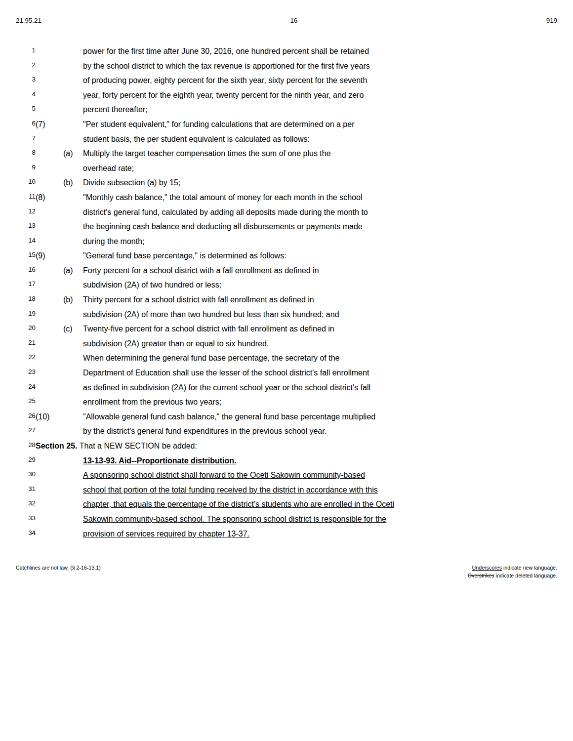21.95.21 16 919
| 1 | | | power for the first time after June 30, 2016, one hundred percent shall be retained |
| 2 | | | by the school district to which the tax revenue is apportioned for the first five years |
| 3 | | | of producing power, eighty percent for the sixth year, sixty percent for the seventh |
| 4 | | | year, forty percent for the eighth year, twenty percent for the ninth year, and zero |
| 5 | | | percent thereafter; |
| 6 | (7) | | "Per student equivalent," for funding calculations that are determined on a per |
| 7 | | | student basis, the per student equivalent is calculated as follows: |
| 8 | | (a) | Multiply the target teacher compensation times the sum of one plus the |
| 9 | | | overhead rate; |
| 10 | | (b) | Divide subsection (a) by 15; |
| 11 | (8) | | "Monthly cash balance," the total amount of money for each month in the school |
| 12 | | | district's general fund, calculated by adding all deposits made during the month to |
| 13 | | | the beginning cash balance and deducting all disbursements or payments made |
| 14 | | | during the month; |
| 15 | (9) | | "General fund base percentage," is determined as follows: |
| 16 | | (a) | Forty percent for a school district with a fall enrollment as defined in |
| 17 | | | subdivision (2A) of two hundred or less; |
| 18 | | (b) | Thirty percent for a school district with fall enrollment as defined in |
| 19 | | | subdivision (2A) of more than two hundred but less than six hundred; and |
| 20 | | (c) | Twenty-five percent for a school district with fall enrollment as defined in |
| 21 | | | subdivision (2A) greater than or equal to six hundred. |
| 22 | | | When determining the general fund base percentage, the secretary of the |
| 23 | | | Department of Education shall use the lesser of the school district's fall enrollment |
| 24 | | | as defined in subdivision (2A) for the current school year or the school district's fall |
| 25 | | | enrollment from the previous two years; |
| 26 | (10) | | "Allowable general fund cash balance," the general fund base percentage multiplied |
| 27 | | | by the district's general fund expenditures in the previous school year. |
| 28 | Section 25. That a NEW SECTION be added: |
| 29 | | | 13-13-93. Aid--Proportionate distribution. |
| 30 | | | A sponsoring school district shall forward to the Oceti Sakowin community-based |
| 31 | | | school that portion of the total funding received by the district in accordance with this |
| 32 | | | chapter, that equals the percentage of the district's students who are enrolled in the Oceti |
| 33 | | | Sakowin community-based school. The sponsoring school district is responsible for the |
| 34 | | | provision of services required by chapter 13-37. |
Catchlines are not law. (§ 2-16-13.1) Underscores indicate new language.
Overstrikes indicate deleted language.